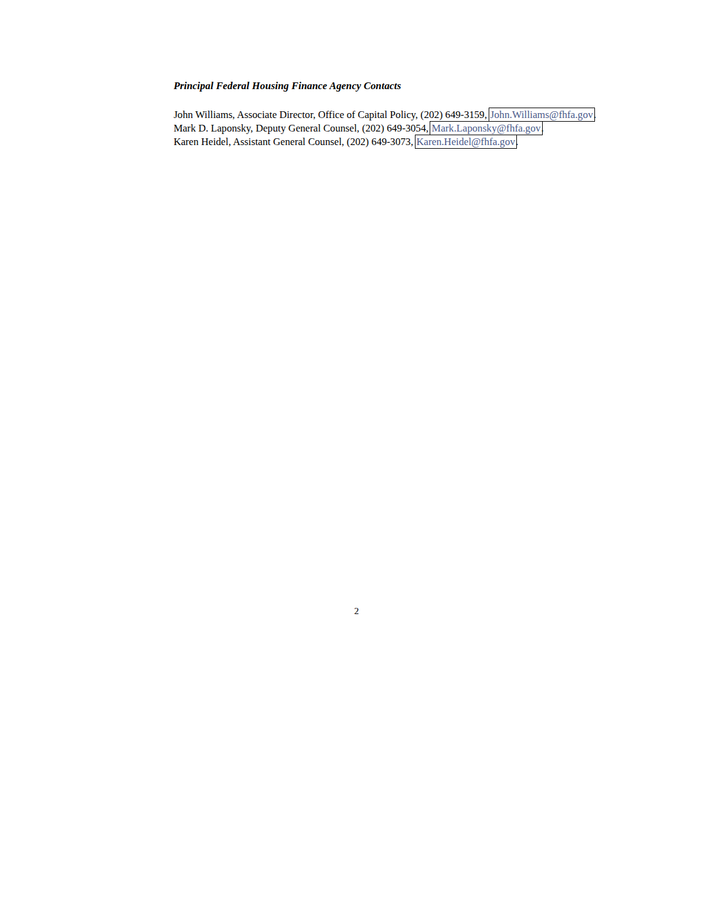Principal Federal Housing Finance Agency Contacts
John Williams, Associate Director, Office of Capital Policy, (202) 649-3159, John.Williams@fhfa.gov.
Mark D. Laponsky, Deputy General Counsel, (202) 649-3054, Mark.Laponsky@fhfa.gov.
Karen Heidel, Assistant General Counsel, (202) 649-3073, Karen.Heidel@fhfa.gov.
2